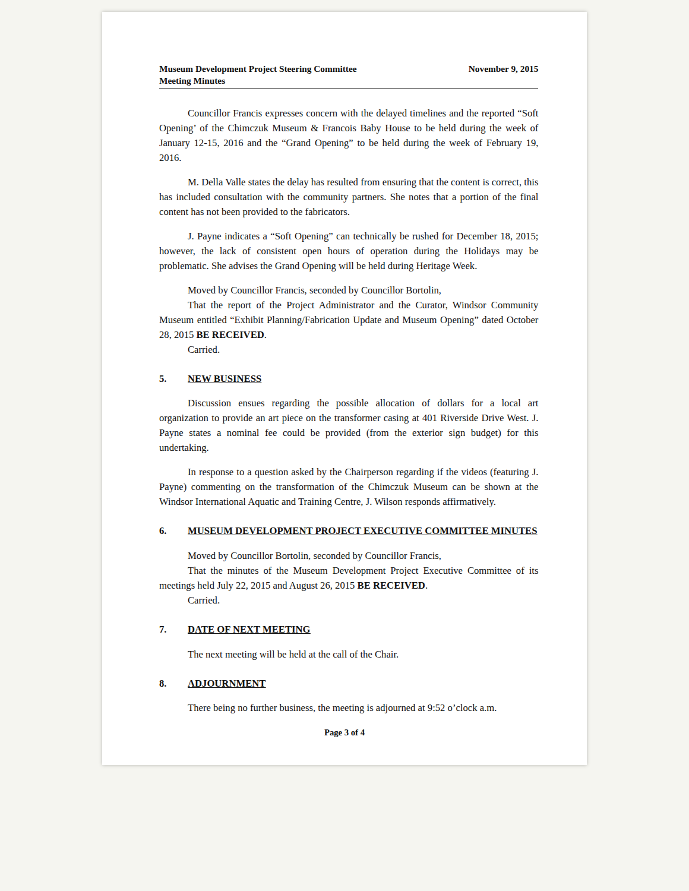Museum Development Project Steering Committee
Meeting Minutes
November 9, 2015
Councillor Francis expresses concern with the delayed timelines and the reported “Soft Opening’ of the Chimczuk Museum & Francois Baby House to be held during the week of January 12-15, 2016 and the “Grand Opening” to be held during the week of February 19, 2016.
M. Della Valle states the delay has resulted from ensuring that the content is correct, this has included consultation with the community partners. She notes that a portion of the final content has not been provided to the fabricators.
J. Payne indicates a “Soft Opening” can technically be rushed for December 18, 2015; however, the lack of consistent open hours of operation during the Holidays may be problematic. She advises the Grand Opening will be held during Heritage Week.
Moved by Councillor Francis, seconded by Councillor Bortolin,
That the report of the Project Administrator and the Curator, Windsor Community Museum entitled “Exhibit Planning/Fabrication Update and Museum Opening” dated October 28, 2015 BE RECEIVED.
Carried.
5. NEW BUSINESS
Discussion ensues regarding the possible allocation of dollars for a local art organization to provide an art piece on the transformer casing at 401 Riverside Drive West. J. Payne states a nominal fee could be provided (from the exterior sign budget) for this undertaking.
In response to a question asked by the Chairperson regarding if the videos (featuring J. Payne) commenting on the transformation of the Chimczuk Museum can be shown at the Windsor International Aquatic and Training Centre, J. Wilson responds affirmatively.
6. MUSEUM DEVELOPMENT PROJECT EXECUTIVE COMMITTEE MINUTES
Moved by Councillor Bortolin, seconded by Councillor Francis,
That the minutes of the Museum Development Project Executive Committee of its meetings held July 22, 2015 and August 26, 2015 BE RECEIVED.
Carried.
7. DATE OF NEXT MEETING
The next meeting will be held at the call of the Chair.
8. ADJOURNMENT
There being no further business, the meeting is adjourned at 9:52 o’clock a.m.
Page 3 of 4